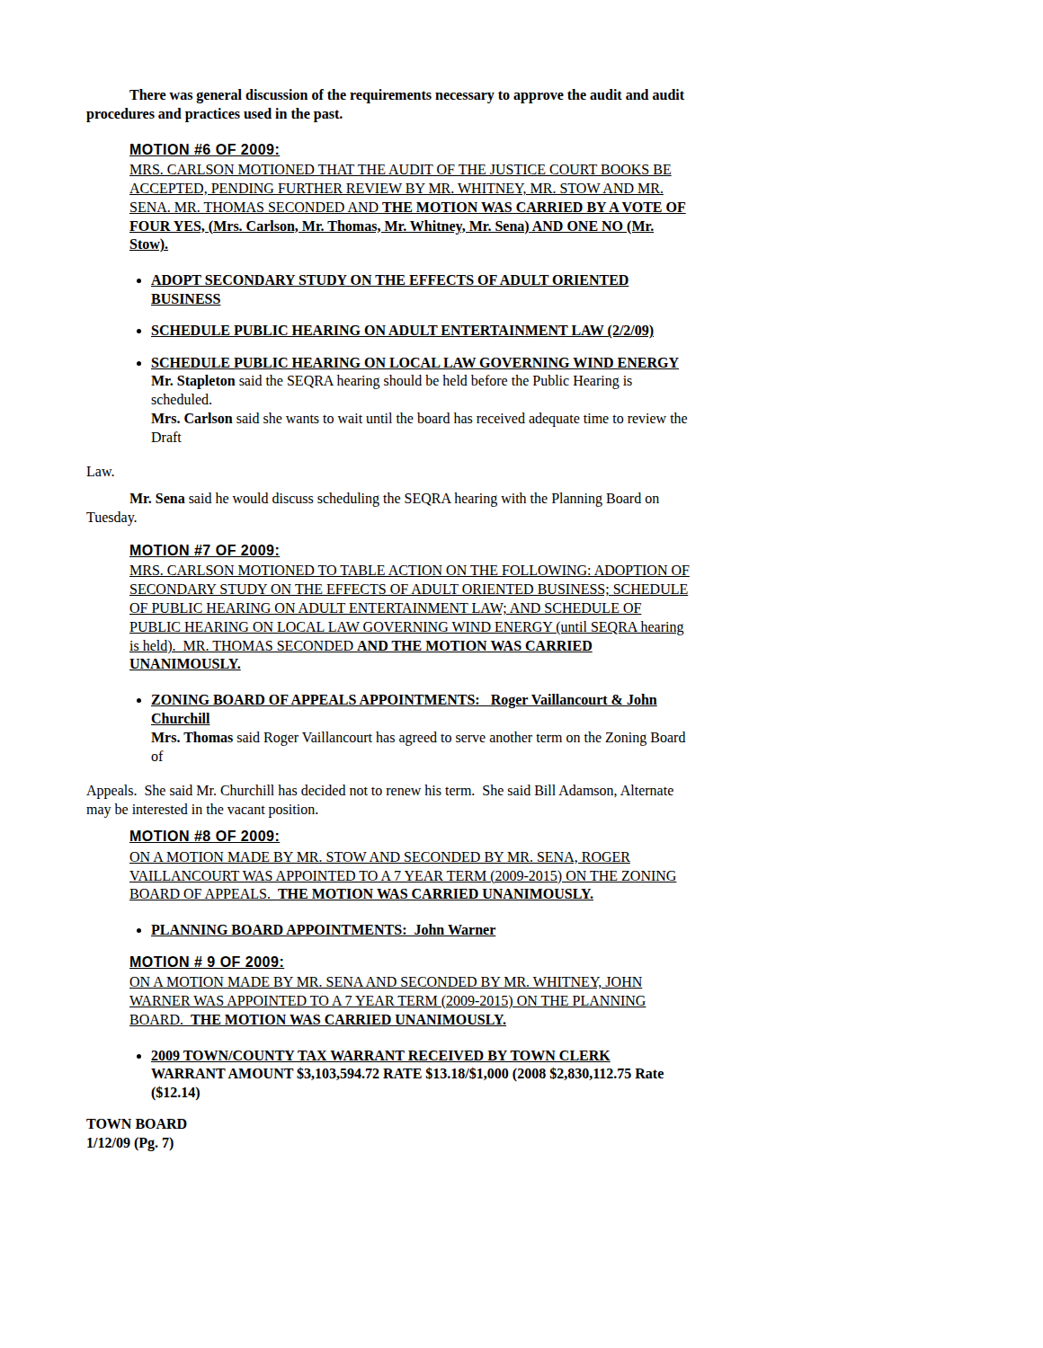There was general discussion of the requirements necessary to approve the audit and audit procedures and practices used in the past.
MOTION #6 OF 2009:
MRS. CARLSON MOTIONED THAT THE AUDIT OF THE JUSTICE COURT BOOKS BE ACCEPTED, PENDING FURTHER REVIEW BY MR. WHITNEY, MR. STOW AND MR. SENA. MR. THOMAS SECONDED AND THE MOTION WAS CARRIED BY A VOTE OF FOUR YES, (Mrs. Carlson, Mr. Thomas, Mr. Whitney, Mr. Sena) AND ONE NO (Mr. Stow).
ADOPT SECONDARY STUDY ON THE EFFECTS OF ADULT ORIENTED BUSINESS
SCHEDULE PUBLIC HEARING ON ADULT ENTERTAINMENT LAW (2/2/09)
SCHEDULE PUBLIC HEARING ON LOCAL LAW GOVERNING WIND ENERGY
Mr. Stapleton said the SEQRA hearing should be held before the Public Hearing is scheduled.
Mrs. Carlson said she wants to wait until the board has received adequate time to review the Draft
Law.
Mr. Sena said he would discuss scheduling the SEQRA hearing with the Planning Board on
Tuesday.
MOTION #7 OF 2009:
MRS. CARLSON MOTIONED TO TABLE ACTION ON THE FOLLOWING: ADOPTION OF SECONDARY STUDY ON THE EFFECTS OF ADULT ORIENTED BUSINESS; SCHEDULE OF PUBLIC HEARING ON ADULT ENTERTAINMENT LAW; AND SCHEDULE OF PUBLIC HEARING ON LOCAL LAW GOVERNING WIND ENERGY (until SEQRA hearing is held). MR. THOMAS SECONDED AND THE MOTION WAS CARRIED UNANIMOUSLY.
ZONING BOARD OF APPEALS APPOINTMENTS: Roger Vaillancourt & John Churchill
Mrs. Thomas said Roger Vaillancourt has agreed to serve another term on the Zoning Board of
Appeals. She said Mr. Churchill has decided not to renew his term. She said Bill Adamson, Alternate may be interested in the vacant position.
MOTION #8 OF 2009:
ON A MOTION MADE BY MR. STOW AND SECONDED BY MR. SENA, ROGER VAILLANCOURT WAS APPOINTED TO A 7 YEAR TERM (2009-2015) ON THE ZONING BOARD OF APPEALS. THE MOTION WAS CARRIED UNANIMOUSLY.
PLANNING BOARD APPOINTMENTS: John Warner
MOTION # 9 OF 2009:
ON A MOTION MADE BY MR. SENA AND SECONDED BY MR. WHITNEY, JOHN WARNER WAS APPOINTED TO A 7 YEAR TERM (2009-2015) ON THE PLANNING BOARD. THE MOTION WAS CARRIED UNANIMOUSLY.
2009 TOWN/COUNTY TAX WARRANT RECEIVED BY TOWN CLERK
WARRANT AMOUNT $3,103,594.72 RATE $13.18/$1,000 (2008 $2,830,112.75 Rate ($12.14)
TOWN BOARD
1/12/09 (Pg. 7)